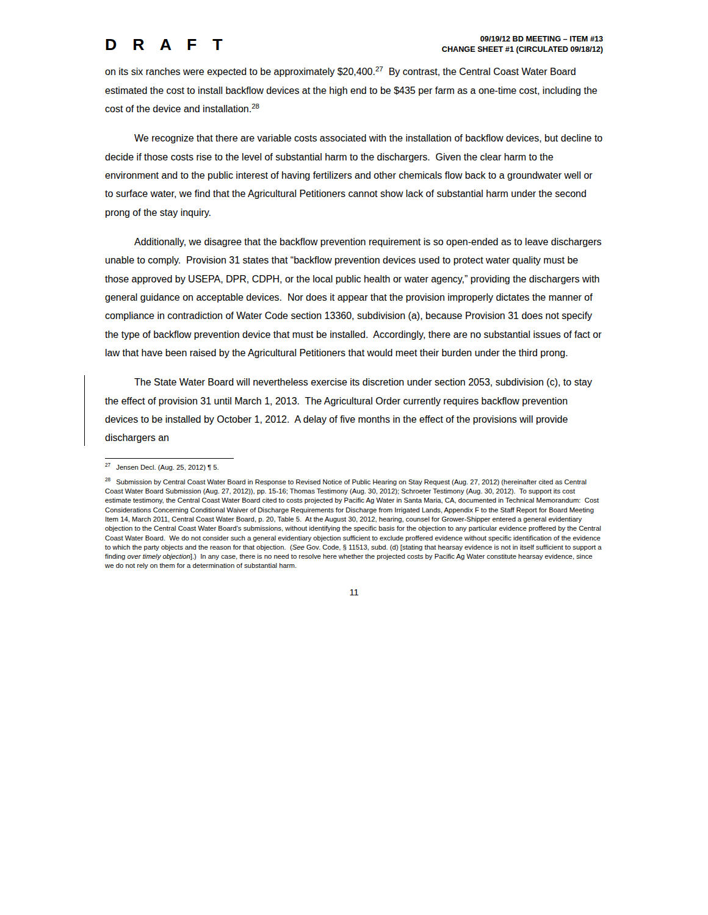D R A F T
09/19/12 BD MEETING – ITEM #13
CHANGE SHEET #1 (CIRCULATED 09/18/12)
on its six ranches were expected to be approximately $20,400.27 By contrast, the Central Coast Water Board estimated the cost to install backflow devices at the high end to be $435 per farm as a one-time cost, including the cost of the device and installation.28
We recognize that there are variable costs associated with the installation of backflow devices, but decline to decide if those costs rise to the level of substantial harm to the dischargers. Given the clear harm to the environment and to the public interest of having fertilizers and other chemicals flow back to a groundwater well or to surface water, we find that the Agricultural Petitioners cannot show lack of substantial harm under the second prong of the stay inquiry.
Additionally, we disagree that the backflow prevention requirement is so open-ended as to leave dischargers unable to comply. Provision 31 states that “backflow prevention devices used to protect water quality must be those approved by USEPA, DPR, CDPH, or the local public health or water agency,” providing the dischargers with general guidance on acceptable devices. Nor does it appear that the provision improperly dictates the manner of compliance in contradiction of Water Code section 13360, subdivision (a), because Provision 31 does not specify the type of backflow prevention device that must be installed. Accordingly, there are no substantial issues of fact or law that have been raised by the Agricultural Petitioners that would meet their burden under the third prong.
The State Water Board will nevertheless exercise its discretion under section 2053, subdivision (c), to stay the effect of provision 31 until March 1, 2013. The Agricultural Order currently requires backflow prevention devices to be installed by October 1, 2012. A delay of five months in the effect of the provisions will provide dischargers an
27 Jensen Decl. (Aug. 25, 2012) ¶ 5.
28 Submission by Central Coast Water Board in Response to Revised Notice of Public Hearing on Stay Request (Aug. 27, 2012) (hereinafter cited as Central Coast Water Board Submission (Aug. 27, 2012)), pp. 15-16; Thomas Testimony (Aug. 30, 2012); Schroeter Testimony (Aug. 30, 2012). To support its cost estimate testimony, the Central Coast Water Board cited to costs projected by Pacific Ag Water in Santa Maria, CA, documented in Technical Memorandum: Cost Considerations Concerning Conditional Waiver of Discharge Requirements for Discharge from Irrigated Lands, Appendix F to the Staff Report for Board Meeting Item 14, March 2011, Central Coast Water Board, p. 20, Table 5. At the August 30, 2012, hearing, counsel for Grower-Shipper entered a general evidentiary objection to the Central Coast Water Board’s submissions, without identifying the specific basis for the objection to any particular evidence proffered by the Central Coast Water Board. We do not consider such a general evidentiary objection sufficient to exclude proffered evidence without specific identification of the evidence to which the party objects and the reason for that objection. (See Gov. Code, § 11513, subd. (d) [stating that hearsay evidence is not in itself sufficient to support a finding over timely objection].) In any case, there is no need to resolve here whether the projected costs by Pacific Ag Water constitute hearsay evidence, since we do not rely on them for a determination of substantial harm.
11